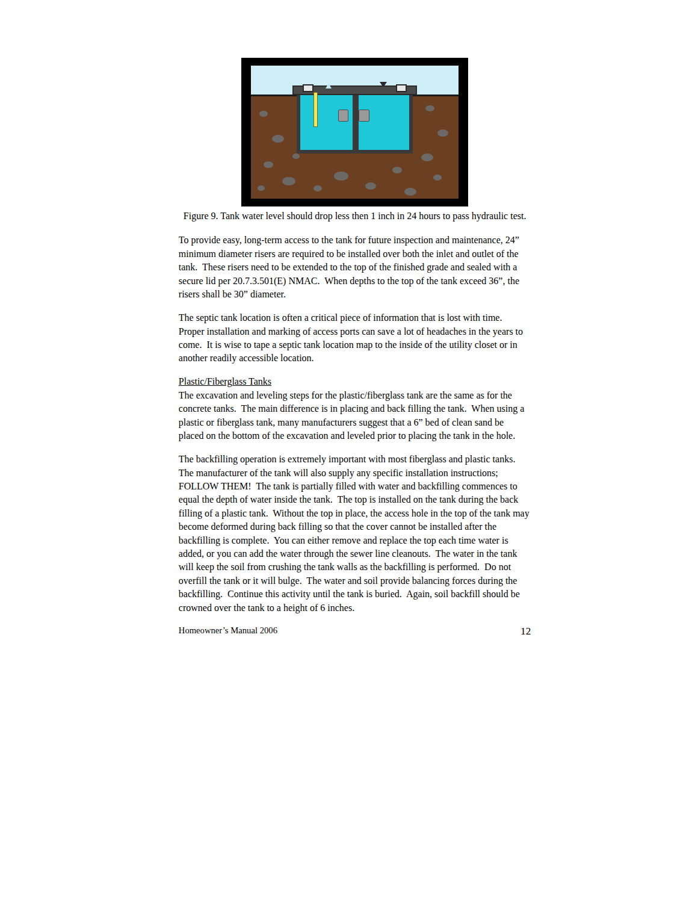Figure 9. Tank water level should drop less then 1 inch in 24 hours to pass hydraulic test.
To provide easy, long-term access to the tank for future inspection and maintenance, 24” minimum diameter risers are required to be installed over both the inlet and outlet of the tank. These risers need to be extended to the top of the finished grade and sealed with a secure lid per 20.7.3.501(E) NMAC. When depths to the top of the tank exceed 36”, the risers shall be 30” diameter.
The septic tank location is often a critical piece of information that is lost with time. Proper installation and marking of access ports can save a lot of headaches in the years to come. It is wise to tape a septic tank location map to the inside of the utility closet or in another readily accessible location.
Plastic/Fiberglass Tanks
The excavation and leveling steps for the plastic/fiberglass tank are the same as for the concrete tanks. The main difference is in placing and back filling the tank. When using a plastic or fiberglass tank, many manufacturers suggest that a 6” bed of clean sand be placed on the bottom of the excavation and leveled prior to placing the tank in the hole.
The backfilling operation is extremely important with most fiberglass and plastic tanks. The manufacturer of the tank will also supply any specific installation instructions; FOLLOW THEM! The tank is partially filled with water and backfilling commences to equal the depth of water inside the tank. The top is installed on the tank during the back filling of a plastic tank. Without the top in place, the access hole in the top of the tank may become deformed during back filling so that the cover cannot be installed after the backfilling is complete. You can either remove and replace the top each time water is added, or you can add the water through the sewer line cleanouts. The water in the tank will keep the soil from crushing the tank walls as the backfilling is performed. Do not overfill the tank or it will bulge. The water and soil provide balancing forces during the backfilling. Continue this activity until the tank is buried. Again, soil backfill should be crowned over the tank to a height of 6 inches.
Homeowner’s Manual 2006 12